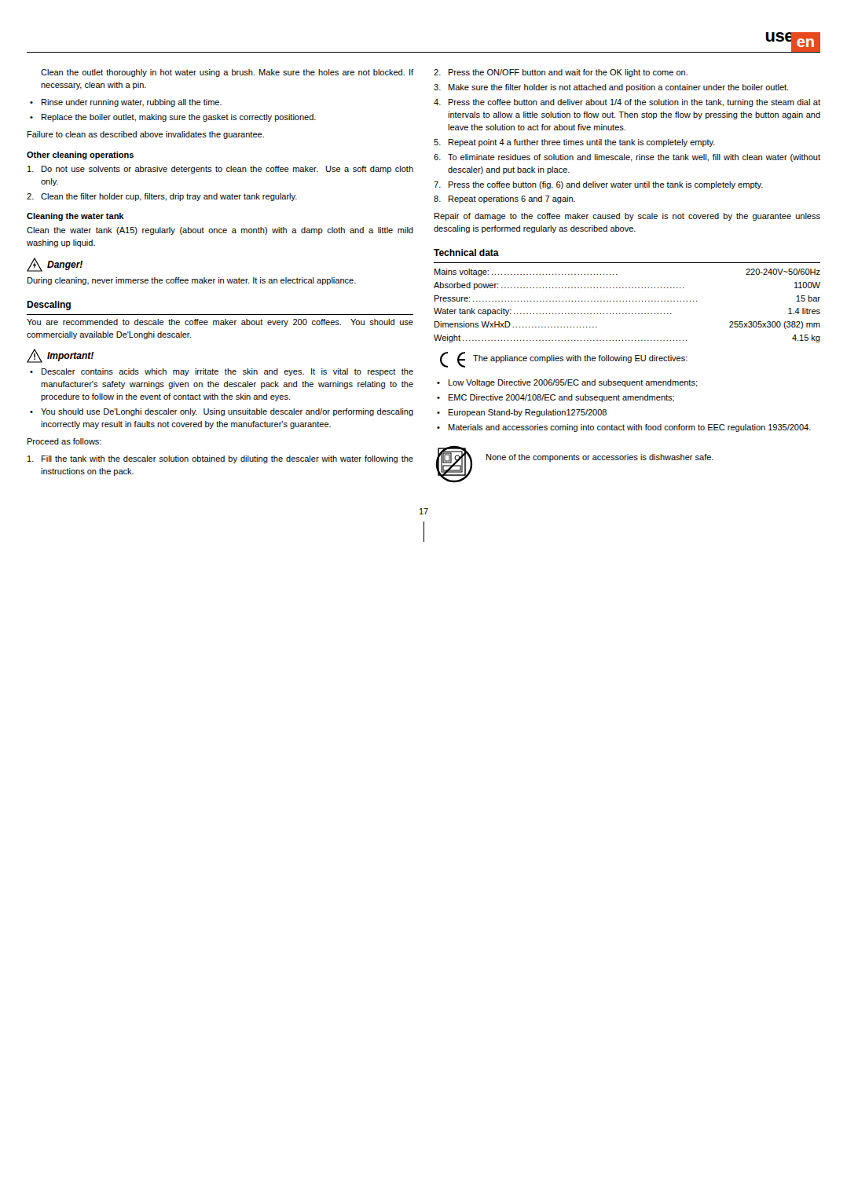use en
Clean the outlet thoroughly in hot water using a brush. Make sure the holes are not blocked. If necessary, clean with a pin.
Rinse under running water, rubbing all the time.
Replace the boiler outlet, making sure the gasket is correctly positioned.
Failure to clean as described above invalidates the guarantee.
Other cleaning operations
Do not use solvents or abrasive detergents to clean the coffee maker. Use a soft damp cloth only.
Clean the filter holder cup, filters, drip tray and water tank regularly.
Cleaning the water tank
Clean the water tank (A15) regularly (about once a month) with a damp cloth and a little mild washing up liquid.
Danger!
During cleaning, never immerse the coffee maker in water. It is an electrical appliance.
Descaling
You are recommended to descale the coffee maker about every 200 coffees. You should use commercially available De'Longhi descaler.
Important!
Descaler contains acids which may irritate the skin and eyes. It is vital to respect the manufacturer's safety warnings given on the descaler pack and the warnings relating to the procedure to follow in the event of contact with the skin and eyes.
You should use De'Longhi descaler only. Using unsuitable descaler and/or performing descaling incorrectly may result in faults not covered by the manufacturer's guarantee.
Proceed as follows:
Fill the tank with the descaler solution obtained by diluting the descaler with water following the instructions on the pack.
Press the ON/OFF button and wait for the OK light to come on.
Make sure the filter holder is not attached and position a container under the boiler outlet.
Press the coffee button and deliver about 1/4 of the solution in the tank, turning the steam dial at intervals to allow a little solution to flow out. Then stop the flow by pressing the button again and leave the solution to act for about five minutes.
Repeat point 4 a further three times until the tank is completely empty.
To eliminate residues of solution and limescale, rinse the tank well, fill with clean water (without descaler) and put back in place.
Press the coffee button (fig. 6) and deliver water until the tank is completely empty.
Repeat operations 6 and 7 again.
Repair of damage to the coffee maker caused by scale is not covered by the guarantee unless descaling is performed regularly as described above.
Technical data
Mains voltage: ........................................ 220-240V~50/60Hz
Absorbed power: .......................................................... 1100W
Pressure: ....................................................................... 15 bar
Water tank capacity: .................................................. 1.4 litres
Dimensions WxHxD ........................... 255x305x300 (382) mm
Weight ....................................................................... 4.15 kg
The appliance complies with the following EU directives:
Low Voltage Directive 2006/95/EC and subsequent amendments;
EMC Directive 2004/108/EC and subsequent amendments;
European Stand-by Regulation1275/2008
Materials and accessories coming into contact with food conform to EEC regulation 1935/2004.
None of the components or accessories is dishwasher safe.
17